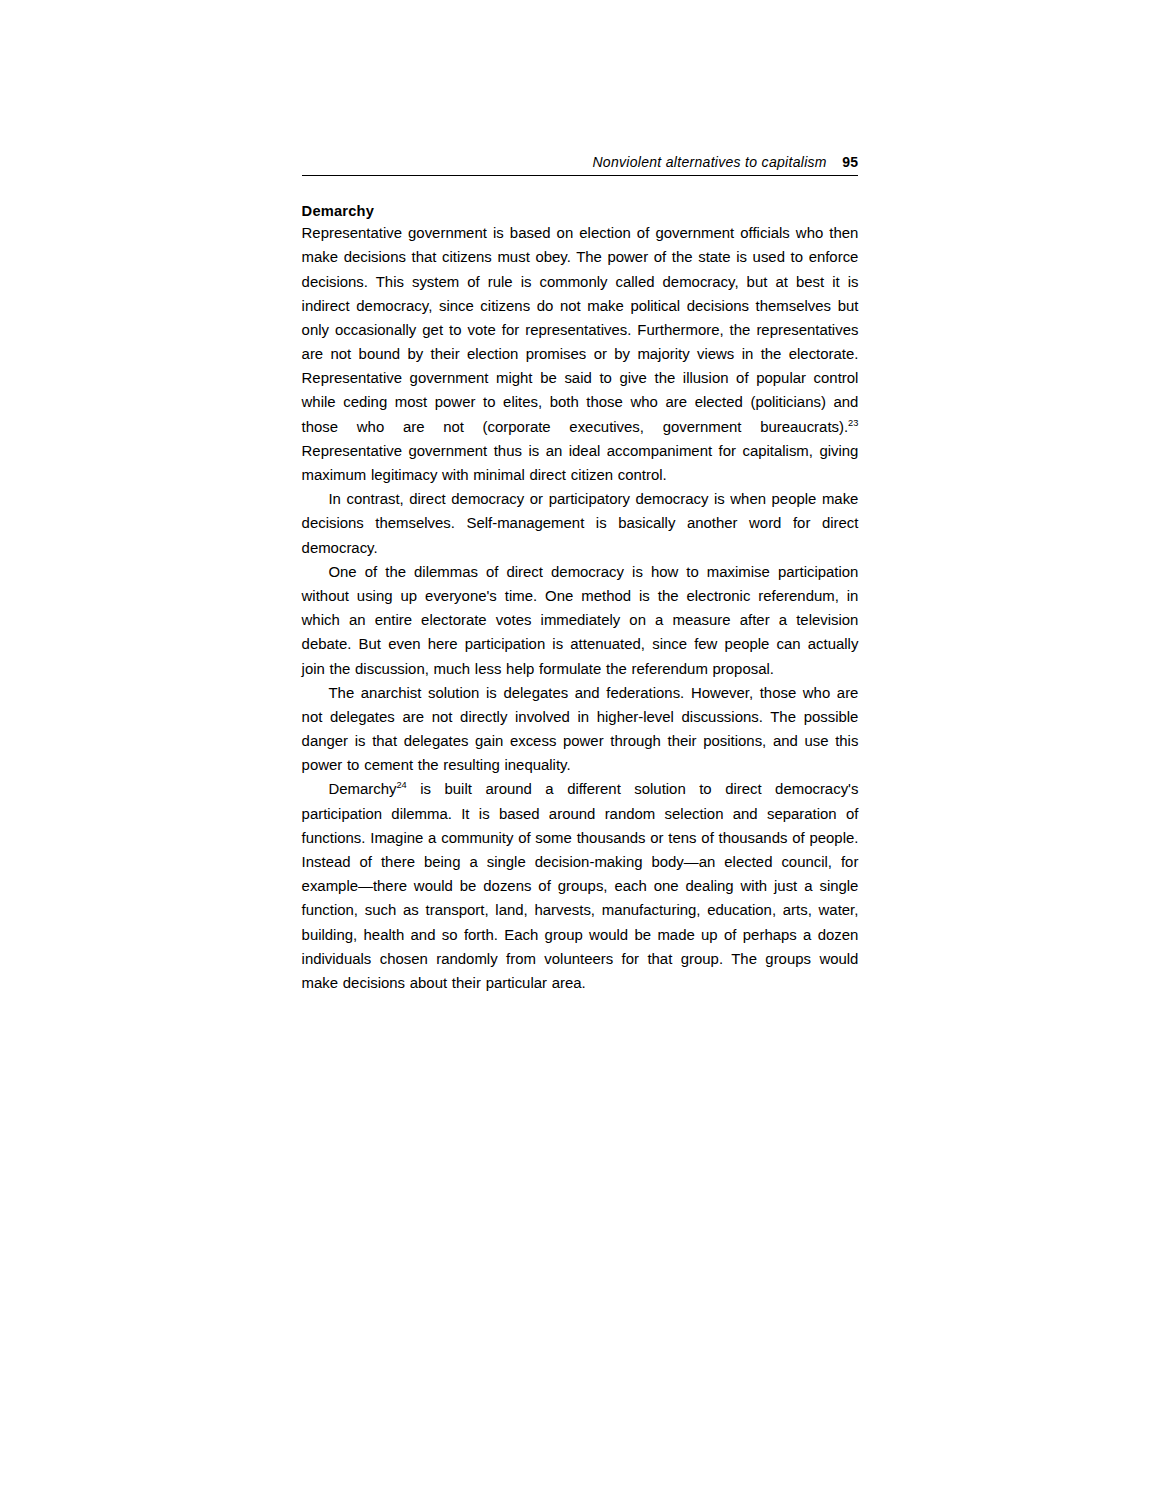Nonviolent alternatives to capitalism 95
Demarchy
Representative government is based on election of government officials who then make decisions that citizens must obey. The power of the state is used to enforce decisions. This system of rule is commonly called democracy, but at best it is indirect democracy, since citizens do not make political decisions themselves but only occasionally get to vote for representatives. Furthermore, the representatives are not bound by their election promises or by majority views in the electorate. Representative government might be said to give the illusion of popular control while ceding most power to elites, both those who are elected (politicians) and those who are not (corporate executives, government bureaucrats).23 Representative government thus is an ideal accompaniment for capitalism, giving maximum legitimacy with minimal direct citizen control.
In contrast, direct democracy or participatory democracy is when people make decisions themselves. Self-management is basically another word for direct democracy.
One of the dilemmas of direct democracy is how to maximise participation without using up everyone's time. One method is the electronic referendum, in which an entire electorate votes immediately on a measure after a television debate. But even here participation is attenuated, since few people can actually join the discussion, much less help formulate the referendum proposal.
The anarchist solution is delegates and federations. However, those who are not delegates are not directly involved in higher-level discussions. The possible danger is that delegates gain excess power through their positions, and use this power to cement the resulting inequality.
Demarchy24 is built around a different solution to direct democracy's participation dilemma. It is based around random selection and separation of functions. Imagine a community of some thousands or tens of thousands of people. Instead of there being a single decision-making body—an elected council, for example—there would be dozens of groups, each one dealing with just a single function, such as transport, land, harvests, manufacturing, education, arts, water, building, health and so forth. Each group would be made up of perhaps a dozen individuals chosen randomly from volunteers for that group. The groups would make decisions about their particular area.